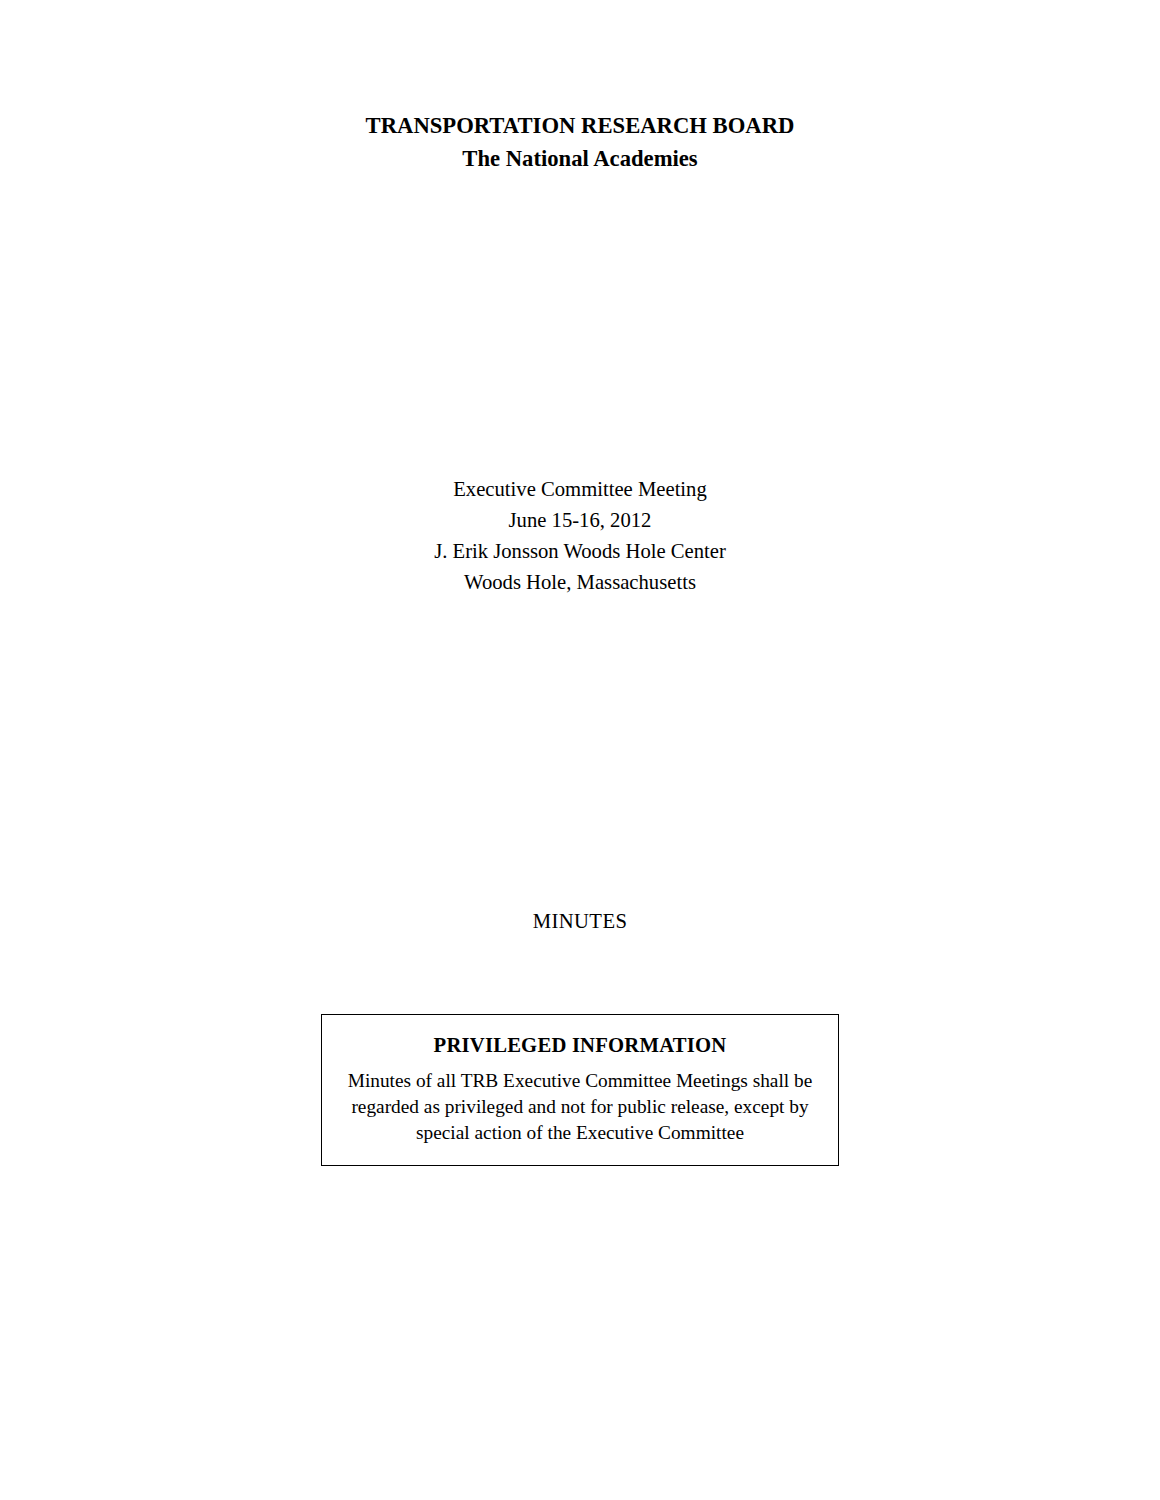TRANSPORTATION RESEARCH BOARD
The National Academies
Executive Committee Meeting
June 15-16, 2012
J. Erik Jonsson Woods Hole Center
Woods Hole, Massachusetts
MINUTES
PRIVILEGED INFORMATION
Minutes of all TRB Executive Committee Meetings shall be regarded as privileged and not for public release, except by special action of the Executive Committee